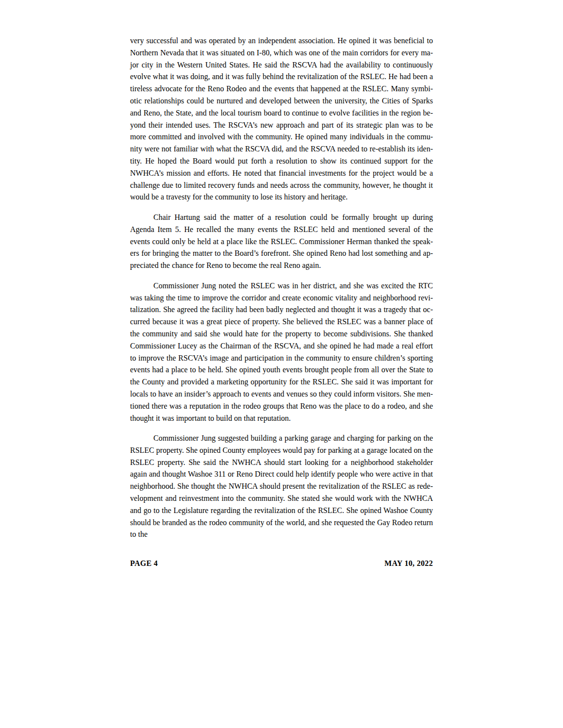very successful and was operated by an independent association. He opined it was beneficial to Northern Nevada that it was situated on I-80, which was one of the main corridors for every major city in the Western United States. He said the RSCVA had the availability to continuously evolve what it was doing, and it was fully behind the revitalization of the RSLEC. He had been a tireless advocate for the Reno Rodeo and the events that happened at the RSLEC. Many symbiotic relationships could be nurtured and developed between the university, the Cities of Sparks and Reno, the State, and the local tourism board to continue to evolve facilities in the region beyond their intended uses. The RSCVA’s new approach and part of its strategic plan was to be more committed and involved with the community. He opined many individuals in the community were not familiar with what the RSCVA did, and the RSCVA needed to re-establish its identity. He hoped the Board would put forth a resolution to show its continued support for the NWHCA’s mission and efforts. He noted that financial investments for the project would be a challenge due to limited recovery funds and needs across the community, however, he thought it would be a travesty for the community to lose its history and heritage.
Chair Hartung said the matter of a resolution could be formally brought up during Agenda Item 5. He recalled the many events the RSLEC held and mentioned several of the events could only be held at a place like the RSLEC. Commissioner Herman thanked the speakers for bringing the matter to the Board’s forefront. She opined Reno had lost something and appreciated the chance for Reno to become the real Reno again.
Commissioner Jung noted the RSLEC was in her district, and she was excited the RTC was taking the time to improve the corridor and create economic vitality and neighborhood revitalization. She agreed the facility had been badly neglected and thought it was a tragedy that occurred because it was a great piece of property. She believed the RSLEC was a banner place of the community and said she would hate for the property to become subdivisions. She thanked Commissioner Lucey as the Chairman of the RSCVA, and she opined he had made a real effort to improve the RSCVA’s image and participation in the community to ensure children’s sporting events had a place to be held. She opined youth events brought people from all over the State to the County and provided a marketing opportunity for the RSLEC. She said it was important for locals to have an insider’s approach to events and venues so they could inform visitors. She mentioned there was a reputation in the rodeo groups that Reno was the place to do a rodeo, and she thought it was important to build on that reputation.
Commissioner Jung suggested building a parking garage and charging for parking on the RSLEC property. She opined County employees would pay for parking at a garage located on the RSLEC property. She said the NWHCA should start looking for a neighborhood stakeholder again and thought Washoe 311 or Reno Direct could help identify people who were active in that neighborhood. She thought the NWHCA should present the revitalization of the RSLEC as redevelopment and reinvestment into the community. She stated she would work with the NWHCA and go to the Legislature regarding the revitalization of the RSLEC. She opined Washoe County should be branded as the rodeo community of the world, and she requested the Gay Rodeo return to the
PAGE 4 MAY 10, 2022